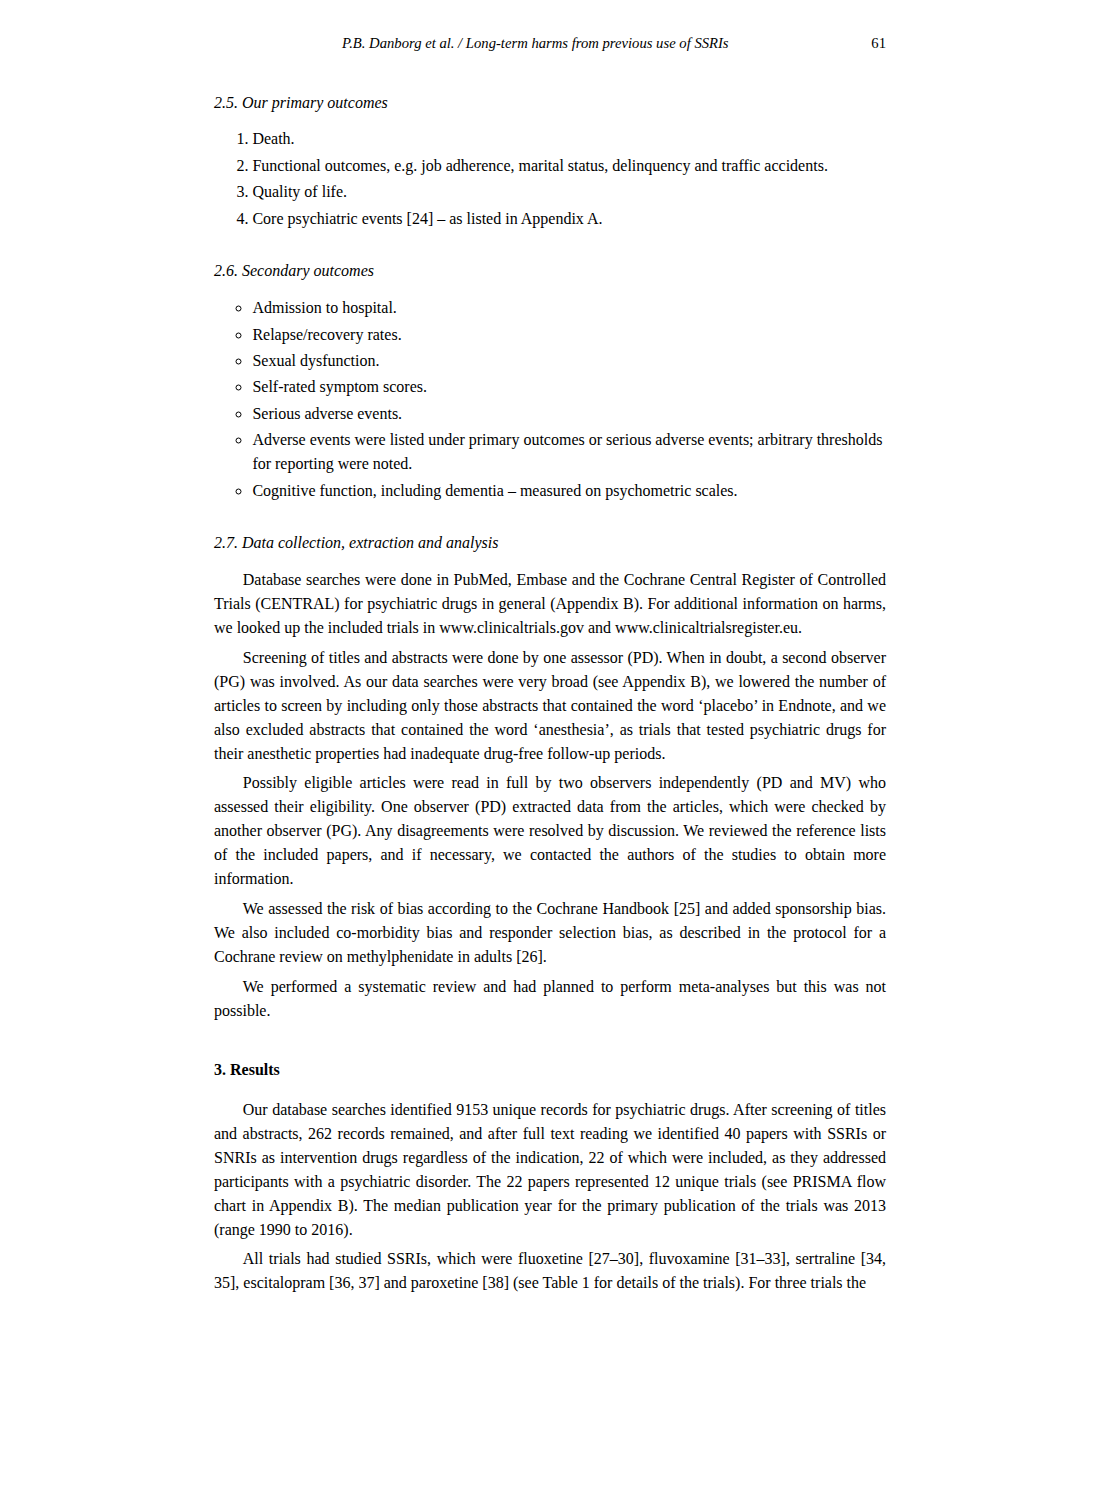P.B. Danborg et al. / Long-term harms from previous use of SSRIs 61
2.5. Our primary outcomes
Death.
Functional outcomes, e.g. job adherence, marital status, delinquency and traffic accidents.
Quality of life.
Core psychiatric events [24] – as listed in Appendix A.
2.6. Secondary outcomes
Admission to hospital.
Relapse/recovery rates.
Sexual dysfunction.
Self-rated symptom scores.
Serious adverse events.
Adverse events were listed under primary outcomes or serious adverse events; arbitrary thresholds for reporting were noted.
Cognitive function, including dementia – measured on psychometric scales.
2.7. Data collection, extraction and analysis
Database searches were done in PubMed, Embase and the Cochrane Central Register of Controlled Trials (CENTRAL) for psychiatric drugs in general (Appendix B). For additional information on harms, we looked up the included trials in www.clinicaltrials.gov and www.clinicaltrialsregister.eu.
Screening of titles and abstracts were done by one assessor (PD). When in doubt, a second observer (PG) was involved. As our data searches were very broad (see Appendix B), we lowered the number of articles to screen by including only those abstracts that contained the word ‘placebo’ in Endnote, and we also excluded abstracts that contained the word ‘anesthesia’, as trials that tested psychiatric drugs for their anesthetic properties had inadequate drug-free follow-up periods.
Possibly eligible articles were read in full by two observers independently (PD and MV) who assessed their eligibility. One observer (PD) extracted data from the articles, which were checked by another observer (PG). Any disagreements were resolved by discussion. We reviewed the reference lists of the included papers, and if necessary, we contacted the authors of the studies to obtain more information.
We assessed the risk of bias according to the Cochrane Handbook [25] and added sponsorship bias. We also included co-morbidity bias and responder selection bias, as described in the protocol for a Cochrane review on methylphenidate in adults [26].
We performed a systematic review and had planned to perform meta-analyses but this was not possible.
3. Results
Our database searches identified 9153 unique records for psychiatric drugs. After screening of titles and abstracts, 262 records remained, and after full text reading we identified 40 papers with SSRIs or SNRIs as intervention drugs regardless of the indication, 22 of which were included, as they addressed participants with a psychiatric disorder. The 22 papers represented 12 unique trials (see PRISMA flow chart in Appendix B). The median publication year for the primary publication of the trials was 2013 (range 1990 to 2016).
All trials had studied SSRIs, which were fluoxetine [27–30], fluvoxamine [31–33], sertraline [34, 35], escitalopram [36, 37] and paroxetine [38] (see Table 1 for details of the trials). For three trials the